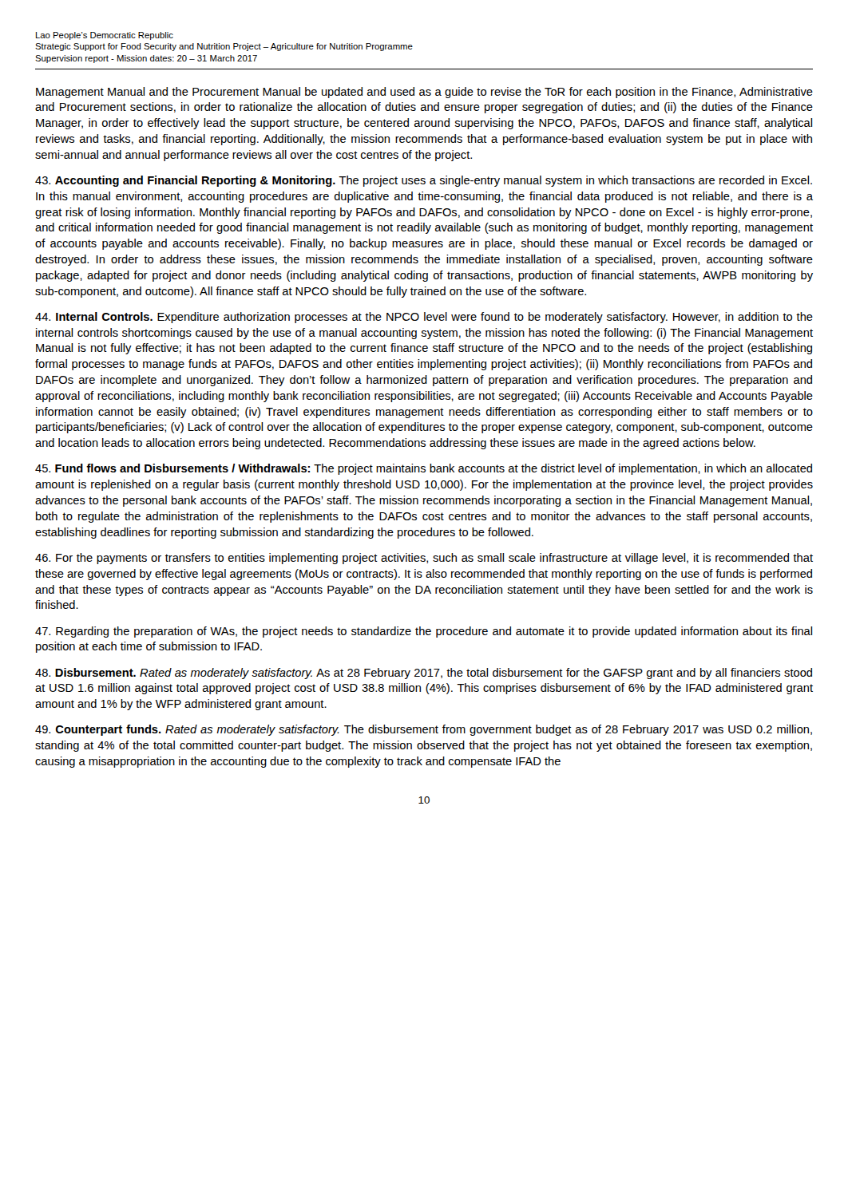Lao People’s Democratic Republic
Strategic Support for Food Security and Nutrition Project – Agriculture for Nutrition Programme
Supervision report - Mission dates: 20 – 31 March 2017
Management Manual and the Procurement Manual be updated and used as a guide to revise the ToR for each position in the Finance, Administrative and Procurement sections, in order to rationalize the allocation of duties and ensure proper segregation of duties; and (ii) the duties of the Finance Manager, in order to effectively lead the support structure, be centered around supervising the NPCO, PAFOs, DAFOS and finance staff, analytical reviews and tasks, and financial reporting. Additionally, the mission recommends that a performance-based evaluation system be put in place with semi-annual and annual performance reviews all over the cost centres of the project.
43. Accounting and Financial Reporting & Monitoring. The project uses a single-entry manual system in which transactions are recorded in Excel. In this manual environment, accounting procedures are duplicative and time-consuming, the financial data produced is not reliable, and there is a great risk of losing information. Monthly financial reporting by PAFOs and DAFOs, and consolidation by NPCO - done on Excel - is highly error-prone, and critical information needed for good financial management is not readily available (such as monitoring of budget, monthly reporting, management of accounts payable and accounts receivable). Finally, no backup measures are in place, should these manual or Excel records be damaged or destroyed. In order to address these issues, the mission recommends the immediate installation of a specialised, proven, accounting software package, adapted for project and donor needs (including analytical coding of transactions, production of financial statements, AWPB monitoring by sub-component, and outcome). All finance staff at NPCO should be fully trained on the use of the software.
44. Internal Controls. Expenditure authorization processes at the NPCO level were found to be moderately satisfactory. However, in addition to the internal controls shortcomings caused by the use of a manual accounting system, the mission has noted the following: (i) The Financial Management Manual is not fully effective; it has not been adapted to the current finance staff structure of the NPCO and to the needs of the project (establishing formal processes to manage funds at PAFOs, DAFOS and other entities implementing project activities); (ii) Monthly reconciliations from PAFOs and DAFOs are incomplete and unorganized. They don’t follow a harmonized pattern of preparation and verification procedures. The preparation and approval of reconciliations, including monthly bank reconciliation responsibilities, are not segregated; (iii) Accounts Receivable and Accounts Payable information cannot be easily obtained; (iv) Travel expenditures management needs differentiation as corresponding either to staff members or to participants/beneficiaries; (v) Lack of control over the allocation of expenditures to the proper expense category, component, sub-component, outcome and location leads to allocation errors being undetected. Recommendations addressing these issues are made in the agreed actions below.
45. Fund flows and Disbursements / Withdrawals: The project maintains bank accounts at the district level of implementation, in which an allocated amount is replenished on a regular basis (current monthly threshold USD 10,000). For the implementation at the province level, the project provides advances to the personal bank accounts of the PAFOs’ staff. The mission recommends incorporating a section in the Financial Management Manual, both to regulate the administration of the replenishments to the DAFOs cost centres and to monitor the advances to the staff personal accounts, establishing deadlines for reporting submission and standardizing the procedures to be followed.
46. For the payments or transfers to entities implementing project activities, such as small scale infrastructure at village level, it is recommended that these are governed by effective legal agreements (MoUs or contracts). It is also recommended that monthly reporting on the use of funds is performed and that these types of contracts appear as “Accounts Payable” on the DA reconciliation statement until they have been settled for and the work is finished.
47. Regarding the preparation of WAs, the project needs to standardize the procedure and automate it to provide updated information about its final position at each time of submission to IFAD.
48. Disbursement. Rated as moderately satisfactory. As at 28 February 2017, the total disbursement for the GAFSP grant and by all financiers stood at USD 1.6 million against total approved project cost of USD 38.8 million (4%). This comprises disbursement of 6% by the IFAD administered grant amount and 1% by the WFP administered grant amount.
49. Counterpart funds. Rated as moderately satisfactory. The disbursement from government budget as of 28 February 2017 was USD 0.2 million, standing at 4% of the total committed counter-part budget. The mission observed that the project has not yet obtained the foreseen tax exemption, causing a misappropriation in the accounting due to the complexity to track and compensate IFAD the
10